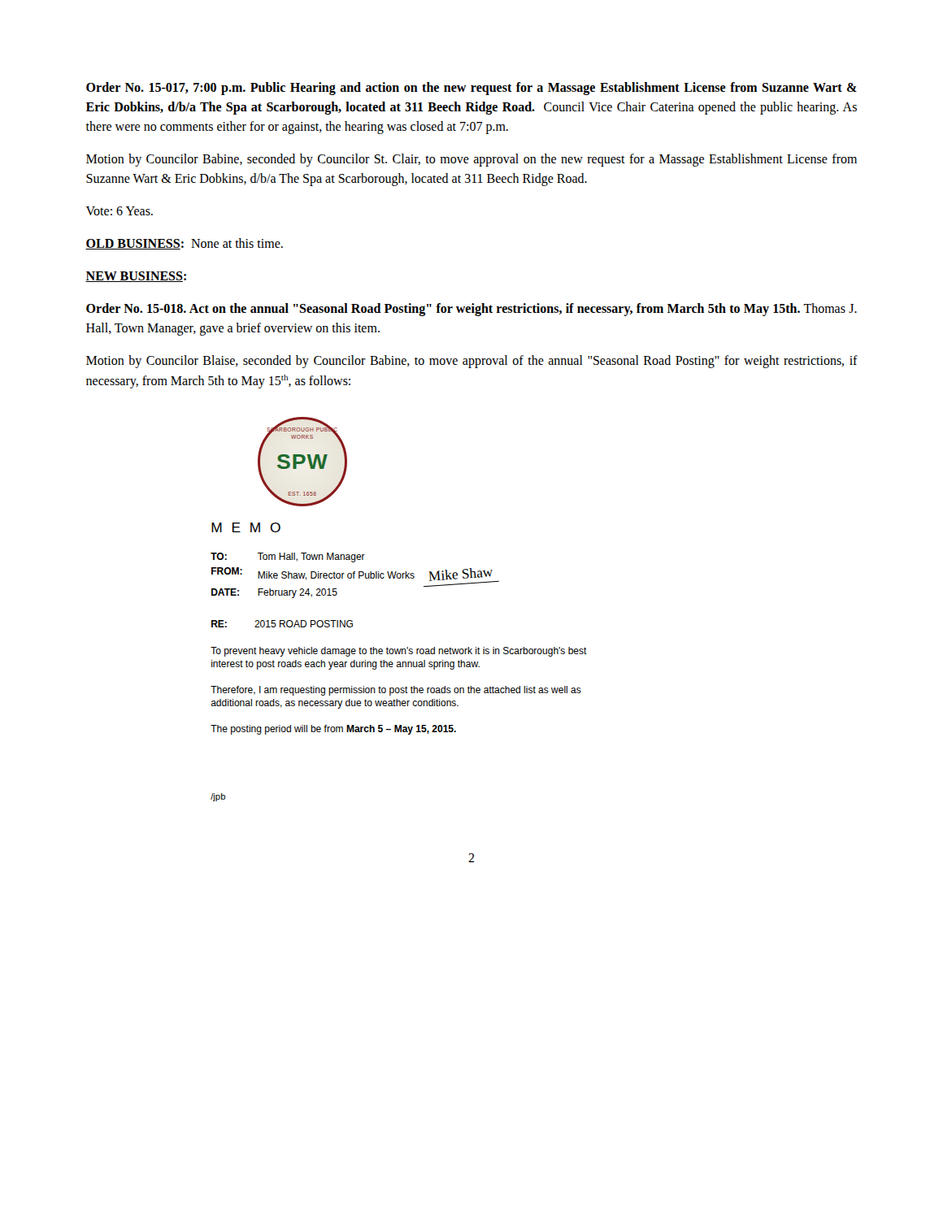Order No. 15-017, 7:00 p.m. Public Hearing and action on the new request for a Massage Establishment License from Suzanne Wart & Eric Dobkins, d/b/a The Spa at Scarborough, located at 311 Beech Ridge Road. Council Vice Chair Caterina opened the public hearing. As there were no comments either for or against, the hearing was closed at 7:07 p.m.
Motion by Councilor Babine, seconded by Councilor St. Clair, to move approval on the new request for a Massage Establishment License from Suzanne Wart & Eric Dobkins, d/b/a The Spa at Scarborough, located at 311 Beech Ridge Road.
Vote: 6 Yeas.
OLD BUSINESS: None at this time.
NEW BUSINESS:
Order No. 15-018. Act on the annual "Seasonal Road Posting" for weight restrictions, if necessary, from March 5th to May 15th. Thomas J. Hall, Town Manager, gave a brief overview on this item.
Motion by Councilor Blaise, seconded by Councilor Babine, to move approval of the annual "Seasonal Road Posting" for weight restrictions, if necessary, from March 5th to May 15th, as follows:
SCARBOROUGH PUBLIC WORKS
SPW
EST. 1658
M E M O
| TO: | Tom Hall, Town Manager |
| FROM: | Mike Shaw, Director of Public Works Mike Shaw |
| DATE: | February 24, 2015 |
RE: 2015 ROAD POSTING
To prevent heavy vehicle damage to the town's road network it is in Scarborough's best interest to post roads each year during the annual spring thaw.
Therefore, I am requesting permission to post the roads on the attached list as well as additional roads, as necessary due to weather conditions.
The posting period will be from March 5 – May 15, 2015.
/jpb
2